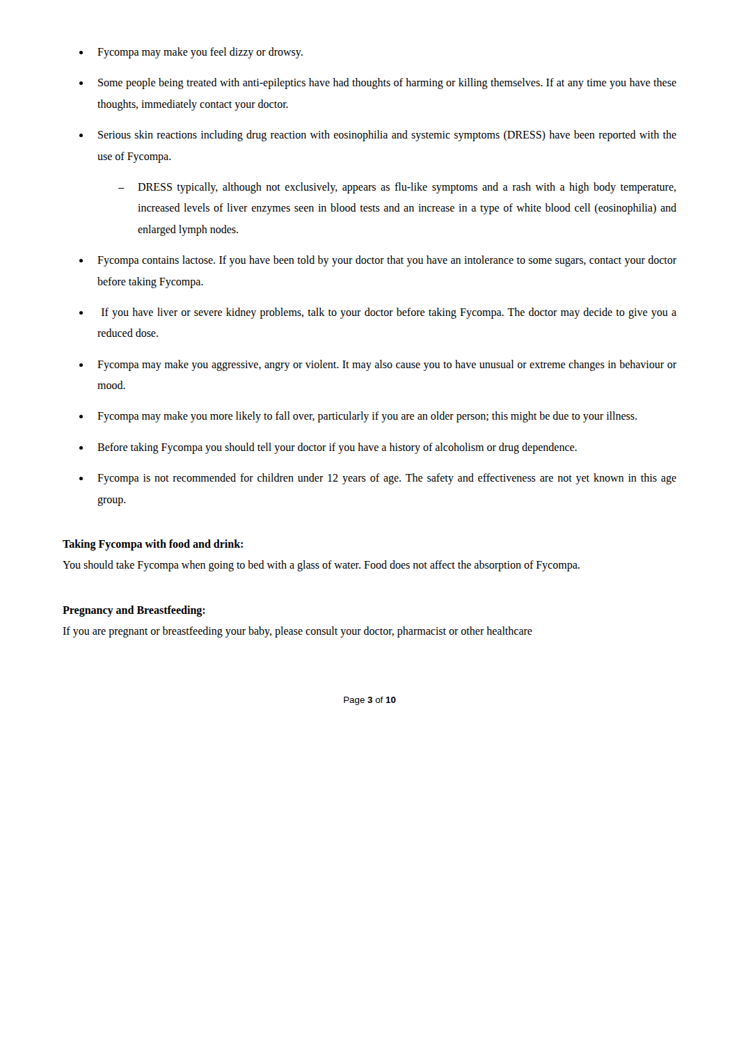Fycompa may make you feel dizzy or drowsy.
Some people being treated with anti-epileptics have had thoughts of harming or killing themselves. If at any time you have these thoughts, immediately contact your doctor.
Serious skin reactions including drug reaction with eosinophilia and systemic symptoms (DRESS) have been reported with the use of Fycompa.
DRESS typically, although not exclusively, appears as flu-like symptoms and a rash with a high body temperature, increased levels of liver enzymes seen in blood tests and an increase in a type of white blood cell (eosinophilia) and enlarged lymph nodes.
Fycompa contains lactose. If you have been told by your doctor that you have an intolerance to some sugars, contact your doctor before taking Fycompa.
If you have liver or severe kidney problems, talk to your doctor before taking Fycompa. The doctor may decide to give you a reduced dose.
Fycompa may make you aggressive, angry or violent. It may also cause you to have unusual or extreme changes in behaviour or mood.
Fycompa may make you more likely to fall over, particularly if you are an older person; this might be due to your illness.
Before taking Fycompa you should tell your doctor if you have a history of alcoholism or drug dependence.
Fycompa is not recommended for children under 12 years of age. The safety and effectiveness are not yet known in this age group.
Taking Fycompa with food and drink:
You should take Fycompa when going to bed with a glass of water. Food does not affect the absorption of Fycompa.
Pregnancy and Breastfeeding:
If you are pregnant or breastfeeding your baby, please consult your doctor, pharmacist or other healthcare
Page 3 of 10